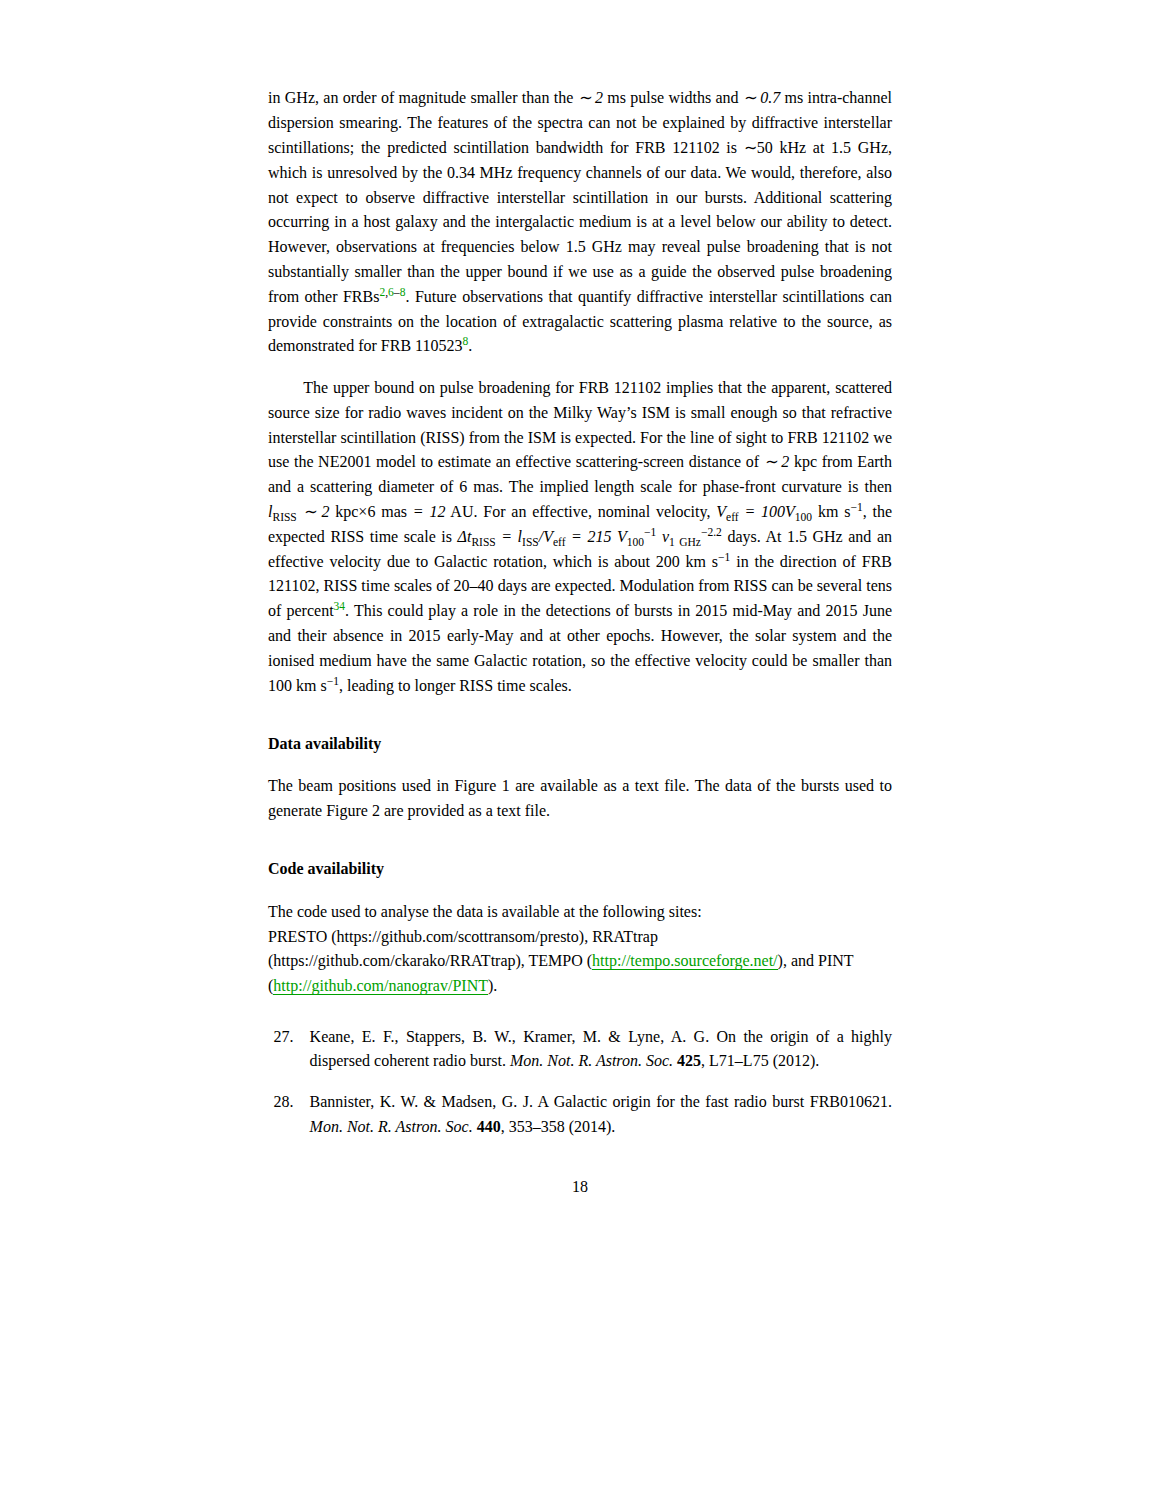in GHz, an order of magnitude smaller than the ∼ 2 ms pulse widths and ∼ 0.7 ms intra-channel dispersion smearing. The features of the spectra can not be explained by diffractive interstellar scintillations; the predicted scintillation bandwidth for FRB 121102 is ∼50 kHz at 1.5 GHz, which is unresolved by the 0.34 MHz frequency channels of our data. We would, therefore, also not expect to observe diffractive interstellar scintillation in our bursts. Additional scattering occurring in a host galaxy and the intergalactic medium is at a level below our ability to detect. However, observations at frequencies below 1.5 GHz may reveal pulse broadening that is not substantially smaller than the upper bound if we use as a guide the observed pulse broadening from other FRBs2,6–8. Future observations that quantify diffractive interstellar scintillations can provide constraints on the location of extragalactic scattering plasma relative to the source, as demonstrated for FRB 1105238.
The upper bound on pulse broadening for FRB 121102 implies that the apparent, scattered source size for radio waves incident on the Milky Way’s ISM is small enough so that refractive interstellar scintillation (RISS) from the ISM is expected. For the line of sight to FRB 121102 we use the NE2001 model to estimate an effective scattering-screen distance of ∼ 2 kpc from Earth and a scattering diameter of 6 mas. The implied length scale for phase-front curvature is then lRISS ∼ 2 kpc×6 mas = 12 AU. For an effective, nominal velocity, Veff = 100V100 km s−1, the expected RISS time scale is ΔtRISS = lISS/Veff = 215 V100−1 ν1 GHz−2.2 days. At 1.5 GHz and an effective velocity due to Galactic rotation, which is about 200 km s−1 in the direction of FRB 121102, RISS time scales of 20–40 days are expected. Modulation from RISS can be several tens of percent34. This could play a role in the detections of bursts in 2015 mid-May and 2015 June and their absence in 2015 early-May and at other epochs. However, the solar system and the ionised medium have the same Galactic rotation, so the effective velocity could be smaller than 100 km s−1, leading to longer RISS time scales.
Data availability
The beam positions used in Figure 1 are available as a text file. The data of the bursts used to generate Figure 2 are provided as a text file.
Code availability
The code used to analyse the data is available at the following sites:
PRESTO (https://github.com/scottransom/presto), RRATtrap (https://github.com/ckarako/RRATtrap), TEMPO (http://tempo.sourceforge.net/), and PINT (http://github.com/nanograv/PINT).
27. Keane, E. F., Stappers, B. W., Kramer, M. & Lyne, A. G. On the origin of a highly dispersed coherent radio burst. Mon. Not. R. Astron. Soc. 425, L71–L75 (2012).
28. Bannister, K. W. & Madsen, G. J. A Galactic origin for the fast radio burst FRB010621. Mon. Not. R. Astron. Soc. 440, 353–358 (2014).
18